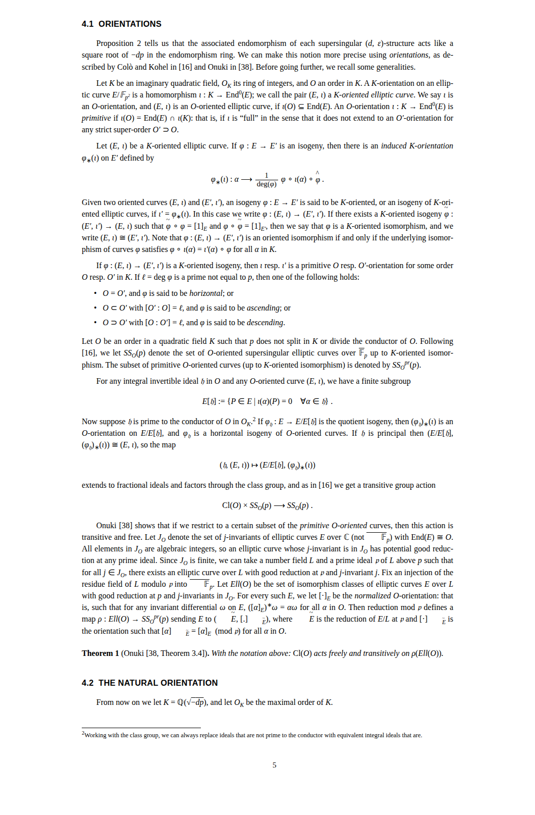4.1 ORIENTATIONS
Proposition 2 tells us that the associated endomorphism of each supersingular (d, ε)-structure acts like a square root of −dp in the endomorphism ring. We can make this notion more precise using orientations, as described by Colò and Kohel in [16] and Onuki in [38]. Before going further, we recall some generalities.
Let K be an imaginary quadratic field, OK its ring of integers, and O an order in K. A K-orientation on an elliptic curve E/𝔽p2 is a homomorphism ι : K → End0(E); we call the pair (E, ι) a K-oriented elliptic curve. We say ι is an O-orientation, and (E, ι) is an O-oriented elliptic curve, if ι(O) ⊆ End(E). An O-orientation ι : K → End0(E) is primitive if ι(O) = End(E) ∩ ι(K): that is, if ι is “full” in the sense that it does not extend to an O′-orientation for any strict super-order O′ ⊃ O.
Let (E, ι) be a K-oriented elliptic curve. If φ : E → E′ is an isogeny, then there is an induced K-orientation φ∗(ι) on E′ defined by
φ∗(ι) : α ⟶ 1 deg(φ) φ ∘ ι(α) ∘ φ .
Given two oriented curves (E, ι) and (E′, ι′), an isogeny φ : E → E′ is said to be K-oriented, or an isogeny of K-oriented elliptic curves, if ι′ = φ∗(ι). In this case we write φ : (E, ι) → (E′, ι′). If there exists a K-oriented isogeny φ : (E′, ι′) → (E, ι) such that φ ∘ φ = [1]E and φ ∘ φ = [1]E′, then we say that φ is a K-oriented isomorphism, and we write (E, ι) ≅ (E′, ι′). Note that φ : (E, ι) → (E′, ι′) is an oriented isomorphism if and only if the underlying isomorphism of curves φ satisfies φ ∘ ι(α) = ι′(α) ∘ φ for all α in K.
If φ : (E, ι) → (E′, ι′) is a K-oriented isogeny, then ι resp. ι′ is a primitive O resp. O′-orientation for some order O resp. O′ in K. If ℓ = deg φ is a prime not equal to p, then one of the following holds:
O = O′, and φ is said to be horizontal; or
O ⊂ O′ with [O′ : O] = ℓ, and φ is said to be ascending; or
O ⊃ O′ with [O : O′] = ℓ, and φ is said to be descending.
Let O be an order in a quadratic field K such that p does not split in K or divide the conductor of O. Following [16], we let SSO(p) denote the set of O-oriented supersingular elliptic curves over 𝔽p up to K-oriented isomorphism. The subset of primitive O-oriented curves (up to K-oriented isomorphism) is denoted by SSOpr(p).
For any integral invertible ideal 𝔥 in O and any O-oriented curve (E, ι), we have a finite subgroup
E[𝔥] := {P ∈ E | ι(α)(P) = 0 ∀α ∈ 𝔥} .
Now suppose 𝔥 is prime to the conductor of O in OK.2 If φ𝔥 : E → E/E[𝔥] is the quotient isogeny, then (φ𝔥)∗(ι) is an O-orientation on E/E[𝔥], and φ𝔥 is a horizontal isogeny of O-oriented curves. If 𝔥 is principal then (E/E[𝔥], (φ𝔥)∗(ι)) ≅ (E, ι), so the map
(𝔥, (E, ι)) ↦ (E/E[𝔥], (φ𝔥)∗(ι))
extends to fractional ideals and factors through the class group, and as in [16] we get a transitive group action
Cl(O) × SSO(p) ⟶ SSO(p) .
Onuki [38] shows that if we restrict to a certain subset of the primitive O-oriented curves, then this action is transitive and free. Let JO denote the set of j-invariants of elliptic curves E over ℂ (not 𝔽p) with End(E) ≅ O. All elements in JO are algebraic integers, so an elliptic curve whose j-invariant is in JO has potential good reduction at any prime ideal. Since JO is finite, we can take a number field L and a prime ideal 𝔭 of L above p such that for all j ∈ JO, there exists an elliptic curve over L with good reduction at 𝔭 and j-invariant j. Fix an injection of the residue field of L modulo 𝔭 into 𝔽p. Let Ell(O) be the set of isomorphism classes of elliptic curves E over L with good reduction at p and j-invariants in JO. For every such E, we let [·]E be the normalized O-orientation: that is, such that for any invariant differential ω on E, ([α]E)∗ω = αω for all α in O. Then reduction mod 𝔭 defines a map ρ : Ell(O) → SSOpr(p) sending E to (E, [.]E), where E is the reduction of E/L at 𝔭 and [·]E is the orientation such that [α]E = [α]E (mod 𝔭) for all α in O.
Theorem 1 (Onuki [38, Theorem 3.4]). With the notation above: Cl(O) acts freely and transitively on ρ(Ell(O)).
4.2 THE NATURAL ORIENTATION
From now on we let K = ℚ(√−dp), and let OK be the maximal order of K.
2Working with the class group, we can always replace ideals that are not prime to the conductor with equivalent integral ideals that are.
5